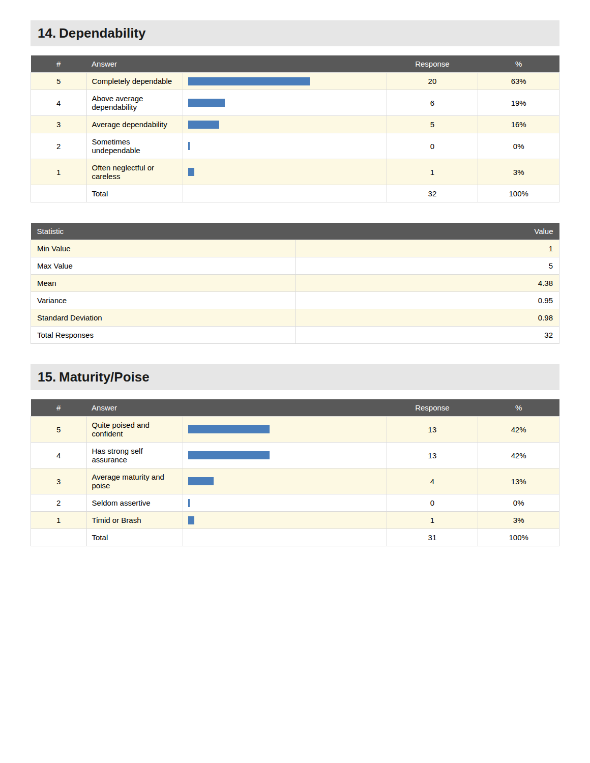14. Dependability
| # | Answer | | Response | % |
| --- | --- | --- | --- | --- |
| 5 | Completely dependable | | 20 | 63% |
| 4 | Above average dependability | | 6 | 19% |
| 3 | Average dependability | | 5 | 16% |
| 2 | Sometimes undependable | | 0 | 0% |
| 1 | Often neglectful or careless | | 1 | 3% |
| | Total | | 32 | 100% |
| Statistic | Value |
| --- | --- |
| Min Value | 1 |
| Max Value | 5 |
| Mean | 4.38 |
| Variance | 0.95 |
| Standard Deviation | 0.98 |
| Total Responses | 32 |
15. Maturity/Poise
| # | Answer | | Response | % |
| --- | --- | --- | --- | --- |
| 5 | Quite poised and confident | | 13 | 42% |
| 4 | Has strong self assurance | | 13 | 42% |
| 3 | Average maturity and poise | | 4 | 13% |
| 2 | Seldom assertive | | 0 | 0% |
| 1 | Timid or Brash | | 1 | 3% |
| | Total | | 31 | 100% |